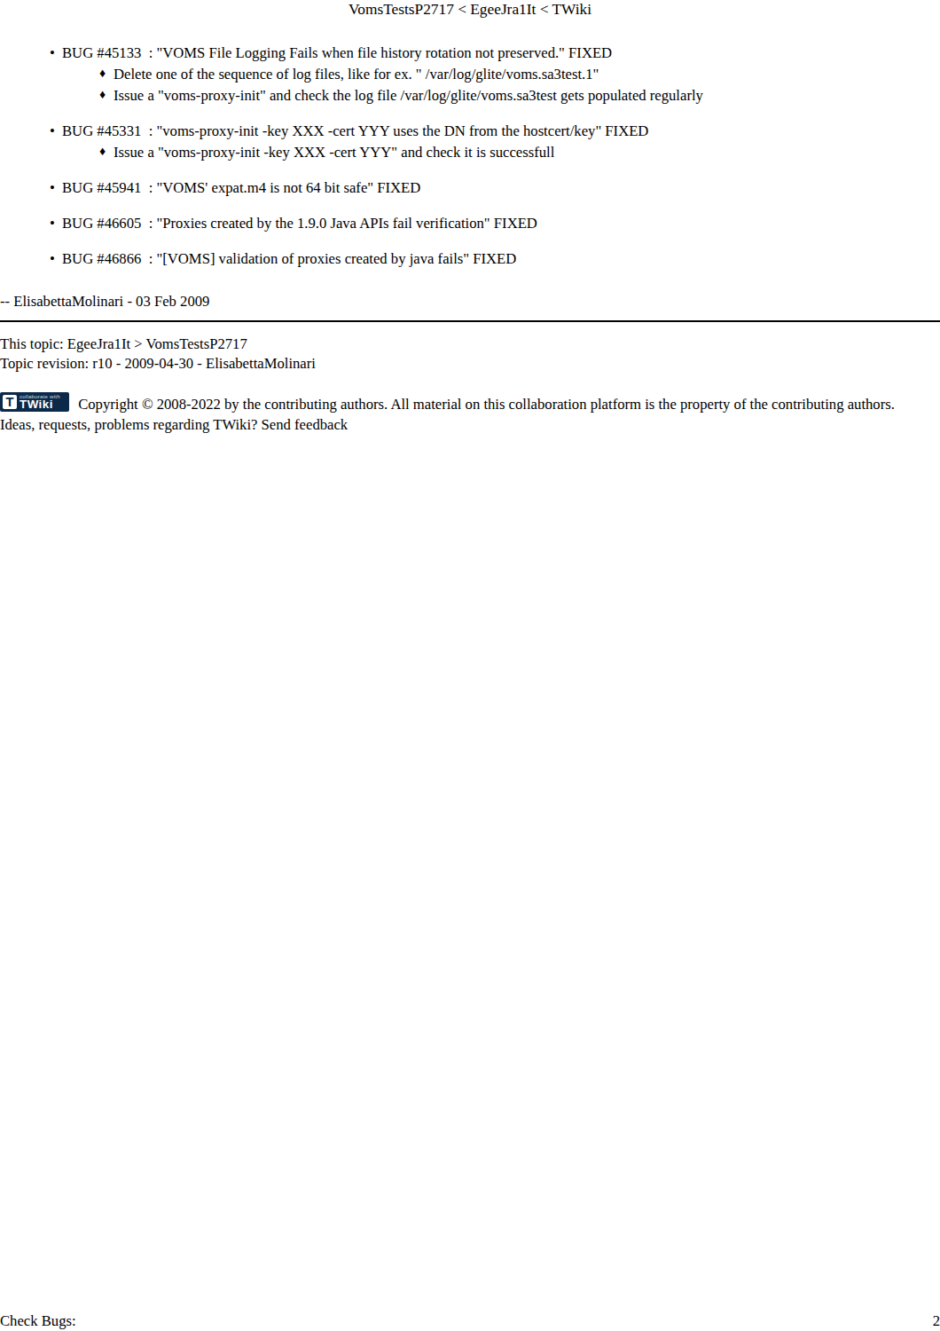VomsTestsP2717 < EgeeJra1It < TWiki
BUG #45133 : "VOMS File Logging Fails when file history rotation not preserved." FIXED
Delete one of the sequence of log files, like for ex. " /var/log/glite/voms.sa3test.1"
Issue a "voms-proxy-init" and check the log file /var/log/glite/voms.sa3test gets populated regularly
BUG #45331 : "voms-proxy-init -key XXX -cert YYY uses the DN from the hostcert/key" FIXED
Issue a "voms-proxy-init -key XXX -cert YYY" and check it is successfull
BUG #45941 : "VOMS' expat.m4 is not 64 bit safe" FIXED
BUG #46605 : "Proxies created by the 1.9.0 Java APIs fail verification" FIXED
BUG #46866 : "[VOMS] validation of proxies created by java fails" FIXED
-- ElisabettaMolinari - 03 Feb 2009
This topic: EgeeJra1It > VomsTestsP2717
Topic revision: r10 - 2009-04-30 - ElisabettaMolinari
T collaborate with TWiki Copyright © 2008-2022 by the contributing authors. All material on this collaboration platform is the property of the contributing authors.
Ideas, requests, problems regarding TWiki? Send feedback
Check Bugs: 2